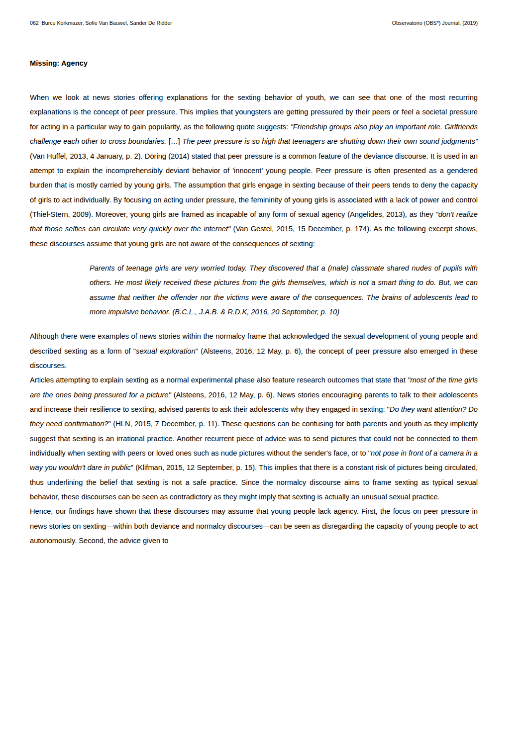062 Burcu Korkmazer, Sofie Van Bauwel, Sander De Ridder
Observatorio (OBS*) Journal, (2019)
Missing: Agency
When we look at news stories offering explanations for the sexting behavior of youth, we can see that one of the most recurring explanations is the concept of peer pressure. This implies that youngsters are getting pressured by their peers or feel a societal pressure for acting in a particular way to gain popularity, as the following quote suggests: "Friendship groups also play an important role. Girlfriends challenge each other to cross boundaries. […] The peer pressure is so high that teenagers are shutting down their own sound judgments" (Van Huffel, 2013, 4 January, p. 2). Döring (2014) stated that peer pressure is a common feature of the deviance discourse. It is used in an attempt to explain the incomprehensibly deviant behavior of 'innocent' young people. Peer pressure is often presented as a gendered burden that is mostly carried by young girls. The assumption that girls engage in sexting because of their peers tends to deny the capacity of girls to act individually. By focusing on acting under pressure, the femininity of young girls is associated with a lack of power and control (Thiel-Stern, 2009). Moreover, young girls are framed as incapable of any form of sexual agency (Angelides, 2013), as they "don't realize that those selfies can circulate very quickly over the internet" (Van Gestel, 2015, 15 December, p. 174). As the following excerpt shows, these discourses assume that young girls are not aware of the consequences of sexting:
Parents of teenage girls are very worried today. They discovered that a (male) classmate shared nudes of pupils with others. He most likely received these pictures from the girls themselves, which is not a smart thing to do. But, we can assume that neither the offender nor the victims were aware of the consequences. The brains of adolescents lead to more impulsive behavior. (B.C.L., J.A.B. & R.D.K, 2016, 20 September, p. 10)
Although there were examples of news stories within the normalcy frame that acknowledged the sexual development of young people and described sexting as a form of "sexual exploration" (Alsteens, 2016, 12 May, p. 6), the concept of peer pressure also emerged in these discourses.
Articles attempting to explain sexting as a normal experimental phase also feature research outcomes that state that "most of the time girls are the ones being pressured for a picture" (Alsteens, 2016, 12 May, p. 6). News stories encouraging parents to talk to their adolescents and increase their resilience to sexting, advised parents to ask their adolescents why they engaged in sexting: "Do they want attention? Do they need confirmation?" (HLN, 2015, 7 December, p. 11). These questions can be confusing for both parents and youth as they implicitly suggest that sexting is an irrational practice. Another recurrent piece of advice was to send pictures that could not be connected to them individually when sexting with peers or loved ones such as nude pictures without the sender's face, or to "not pose in front of a camera in a way you wouldn't dare in public" (Klifman, 2015, 12 September, p. 15). This implies that there is a constant risk of pictures being circulated, thus underlining the belief that sexting is not a safe practice. Since the normalcy discourse aims to frame sexting as typical sexual behavior, these discourses can be seen as contradictory as they might imply that sexting is actually an unusual sexual practice.
Hence, our findings have shown that these discourses may assume that young people lack agency. First, the focus on peer pressure in news stories on sexting—within both deviance and normalcy discourses—can be seen as disregarding the capacity of young people to act autonomously. Second, the advice given to